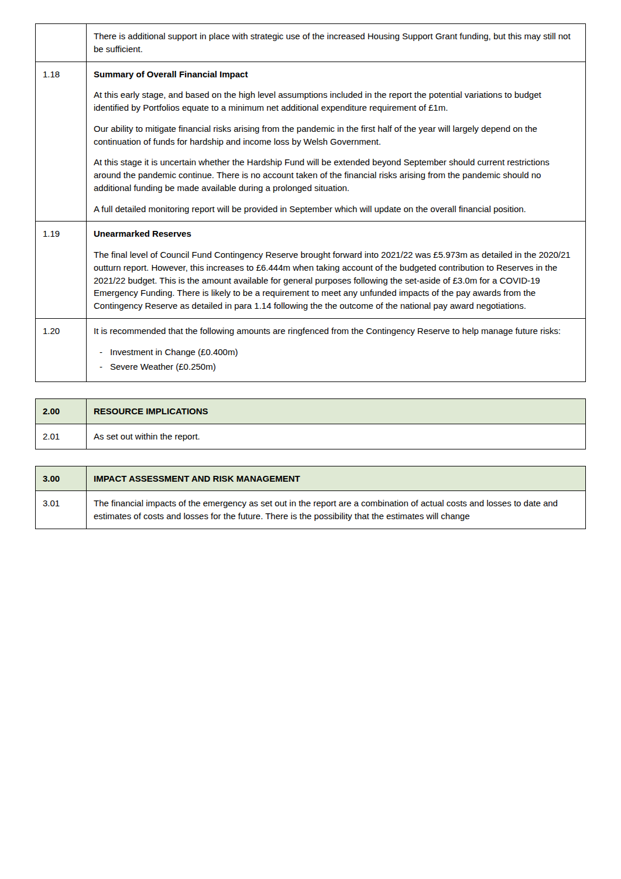| | There is additional support in place with strategic use of the increased Housing Support Grant funding, but this may still not be sufficient. |
| 1.18 | Summary of Overall Financial Impact At this early stage, and based on the high level assumptions included in the report the potential variations to budget identified by Portfolios equate to a minimum net additional expenditure requirement of £1m. Our ability to mitigate financial risks arising from the pandemic in the first half of the year will largely depend on the continuation of funds for hardship and income loss by Welsh Government. At this stage it is uncertain whether the Hardship Fund will be extended beyond September should current restrictions around the pandemic continue. There is no account taken of the financial risks arising from the pandemic should no additional funding be made available during a prolonged situation. A full detailed monitoring report will be provided in September which will update on the overall financial position. |
| 1.19 | Unearmarked Reserves The final level of Council Fund Contingency Reserve brought forward into 2021/22 was £5.973m as detailed in the 2020/21 outturn report. However, this increases to £6.444m when taking account of the budgeted contribution to Reserves in the 2021/22 budget. This is the amount available for general purposes following the set-aside of £3.0m for a COVID-19 Emergency Funding. There is likely to be a requirement to meet any unfunded impacts of the pay awards from the Contingency Reserve as detailed in para 1.14 following the the outcome of the national pay award negotiations. |
| 1.20 | It is recommended that the following amounts are ringfenced from the Contingency Reserve to help manage future risks: Investment in Change (£0.400m) Severe Weather (£0.250m) |
| 2.00 | RESOURCE IMPLICATIONS |
| 2.01 | As set out within the report. |
| 3.00 | IMPACT ASSESSMENT AND RISK MANAGEMENT |
| 3.01 | The financial impacts of the emergency as set out in the report are a combination of actual costs and losses to date and estimates of costs and losses for the future. There is the possibility that the estimates will change |